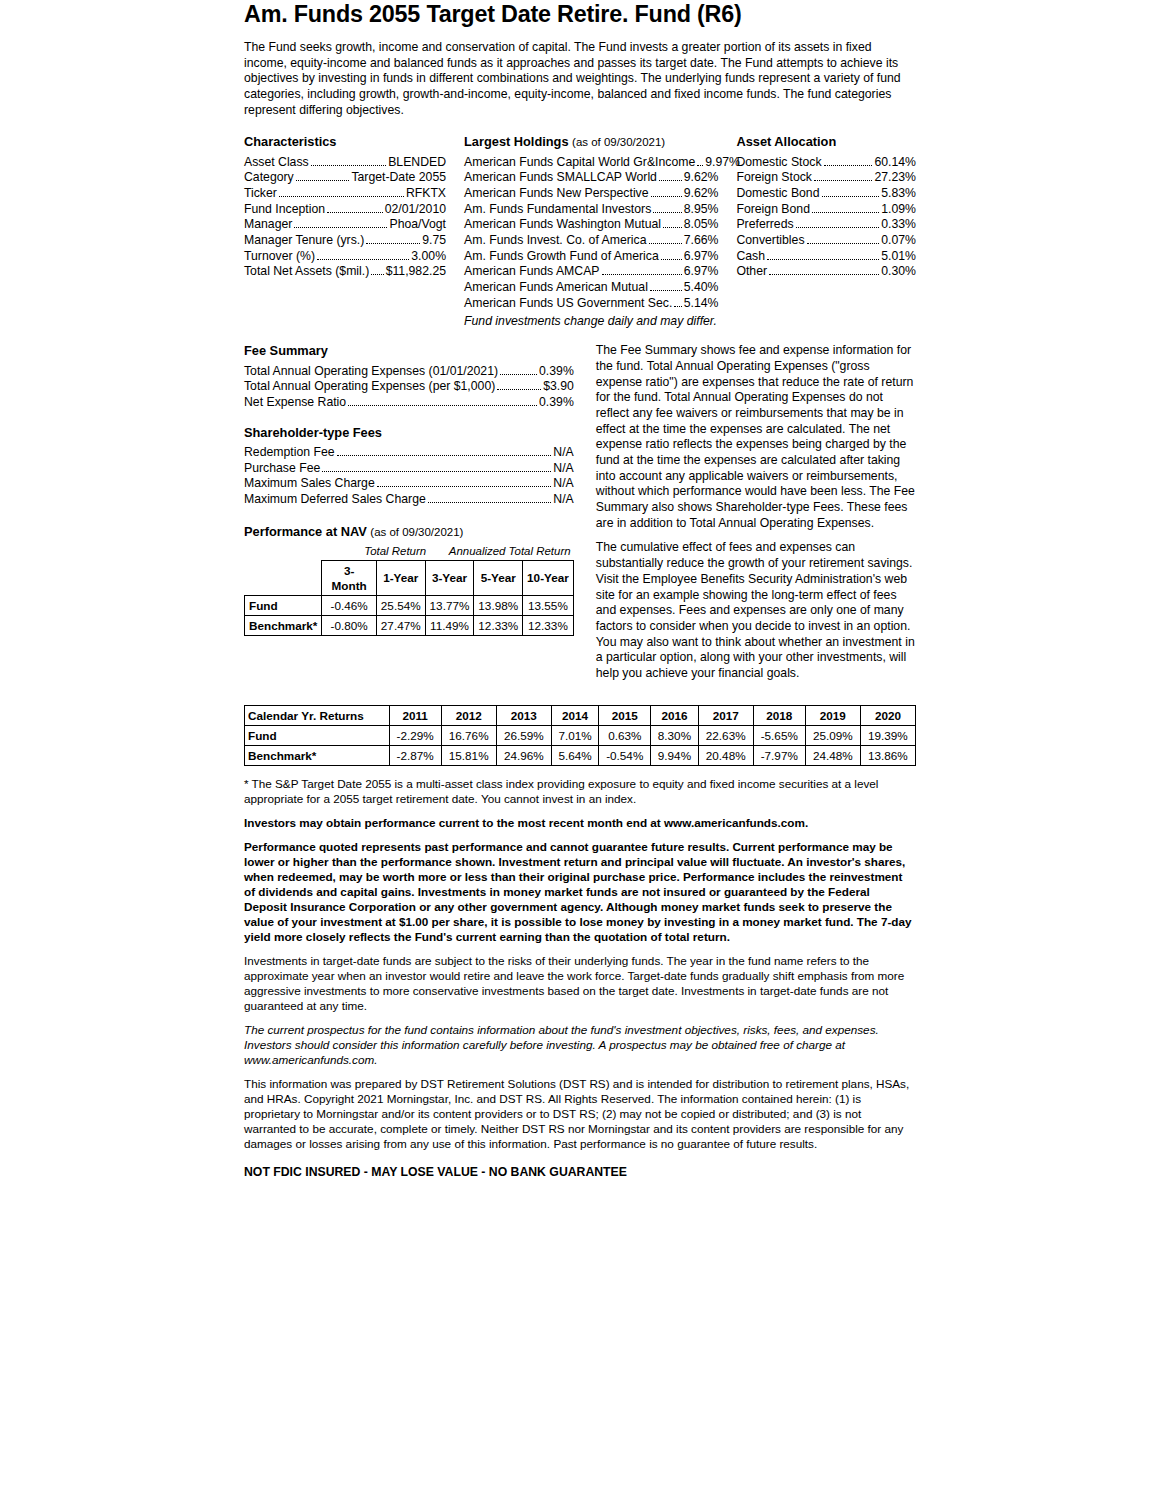Am. Funds 2055 Target Date Retire. Fund (R6)
The Fund seeks growth, income and conservation of capital. The Fund invests a greater portion of its assets in fixed income, equity-income and balanced funds as it approaches and passes its target date. The Fund attempts to achieve its objectives by investing in funds in different combinations and weightings. The underlying funds represent a variety of fund categories, including growth, growth-and-income, equity-income, balanced and fixed income funds. The fund categories represent differing objectives.
Characteristics
Asset Class BLENDED
Category Target-Date 2055
Ticker RFKTX
Fund Inception 02/01/2010
Manager Phoa/Vogt
Manager Tenure (yrs.) 9.75
Turnover (%) 3.00%
Total Net Assets ($mil.) $11,982.25
Largest Holdings (as of 09/30/2021)
American Funds Capital World Gr&Income 9.97%
American Funds SMALLCAP World 9.62%
American Funds New Perspective 9.62%
Am. Funds Fundamental Investors 8.95%
American Funds Washington Mutual 8.05%
Am. Funds Invest. Co. of America 7.66%
Am. Funds Growth Fund of America 6.97%
American Funds AMCAP 6.97%
American Funds American Mutual 5.40%
American Funds US Government Sec. 5.14%
Fund investments change daily and may differ.
Asset Allocation
Domestic Stock 60.14%
Foreign Stock 27.23%
Domestic Bond 5.83%
Foreign Bond 1.09%
Preferreds 0.33%
Convertibles 0.07%
Cash 5.01%
Other 0.30%
Fee Summary
Total Annual Operating Expenses (01/01/2021) 0.39%
Total Annual Operating Expenses (per $1,000) $3.90
Net Expense Ratio 0.39%
Shareholder-type Fees
Redemption Fee N/A
Purchase Fee N/A
Maximum Sales Charge N/A
Maximum Deferred Sales Charge N/A
Performance at NAV (as of 09/30/2021)
Total Return
Annualized Total Return
| | 3-Month | 1-Year | 3-Year | 5-Year | 10-Year |
| --- | --- | --- | --- | --- | --- |
| Fund | -0.46% | 25.54% | 13.77% | 13.98% | 13.55% |
| Benchmark* | -0.80% | 27.47% | 11.49% | 12.33% | 12.33% |
The Fee Summary shows fee and expense information for the fund. Total Annual Operating Expenses ("gross expense ratio") are expenses that reduce the rate of return for the fund. Total Annual Operating Expenses do not reflect any fee waivers or reimbursements that may be in effect at the time the expenses are calculated. The net expense ratio reflects the expenses being charged by the fund at the time the expenses are calculated after taking into account any applicable waivers or reimbursements, without which performance would have been less. The Fee Summary also shows Shareholder-type Fees. These fees are in addition to Total Annual Operating Expenses.
The cumulative effect of fees and expenses can substantially reduce the growth of your retirement savings. Visit the Employee Benefits Security Administration's web site for an example showing the long-term effect of fees and expenses. Fees and expenses are only one of many factors to consider when you decide to invest in an option. You may also want to think about whether an investment in a particular option, along with your other investments, will help you achieve your financial goals.
| Calendar Yr. Returns | 2011 | 2012 | 2013 | 2014 | 2015 | 2016 | 2017 | 2018 | 2019 | 2020 |
| --- | --- | --- | --- | --- | --- | --- | --- | --- | --- | --- |
| Fund | -2.29% | 16.76% | 26.59% | 7.01% | 0.63% | 8.30% | 22.63% | -5.65% | 25.09% | 19.39% |
| Benchmark* | -2.87% | 15.81% | 24.96% | 5.64% | -0.54% | 9.94% | 20.48% | -7.97% | 24.48% | 13.86% |
* The S&P Target Date 2055 is a multi-asset class index providing exposure to equity and fixed income securities at a level appropriate for a 2055 target retirement date. You cannot invest in an index.
Investors may obtain performance current to the most recent month end at www.americanfunds.com.
Performance quoted represents past performance and cannot guarantee future results. Current performance may be lower or higher than the performance shown. Investment return and principal value will fluctuate. An investor's shares, when redeemed, may be worth more or less than their original purchase price. Performance includes the reinvestment of dividends and capital gains. Investments in money market funds are not insured or guaranteed by the Federal Deposit Insurance Corporation or any other government agency. Although money market funds seek to preserve the value of your investment at $1.00 per share, it is possible to lose money by investing in a money market fund. The 7-day yield more closely reflects the Fund's current earning than the quotation of total return.
Investments in target-date funds are subject to the risks of their underlying funds. The year in the fund name refers to the approximate year when an investor would retire and leave the work force. Target-date funds gradually shift emphasis from more aggressive investments to more conservative investments based on the target date. Investments in target-date funds are not guaranteed at any time.
The current prospectus for the fund contains information about the fund's investment objectives, risks, fees, and expenses. Investors should consider this information carefully before investing. A prospectus may be obtained free of charge at www.americanfunds.com.
This information was prepared by DST Retirement Solutions (DST RS) and is intended for distribution to retirement plans, HSAs, and HRAs. Copyright 2021 Morningstar, Inc. and DST RS. All Rights Reserved. The information contained herein: (1) is proprietary to Morningstar and/or its content providers or to DST RS; (2) may not be copied or distributed; and (3) is not warranted to be accurate, complete or timely. Neither DST RS nor Morningstar and its content providers are responsible for any damages or losses arising from any use of this information. Past performance is no guarantee of future results.
NOT FDIC INSURED - MAY LOSE VALUE - NO BANK GUARANTEE